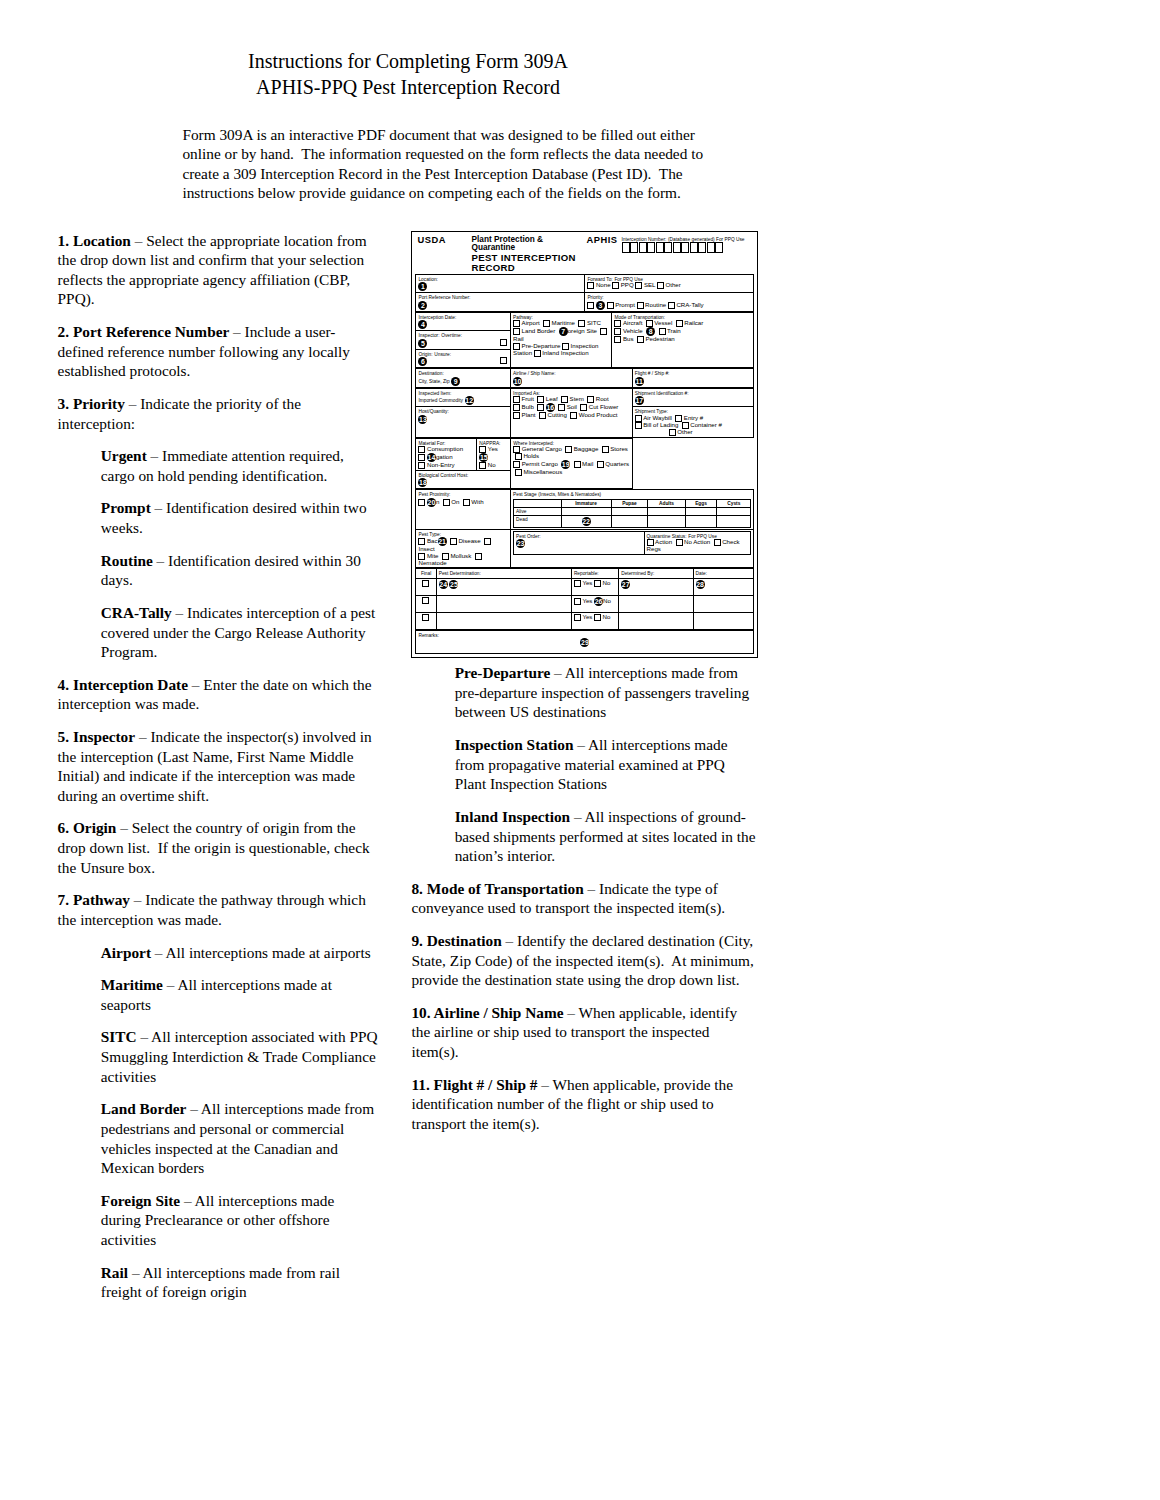Instructions for Completing Form 309AAPHIS-PPQ Pest Interception Record
Form 309A is an interactive PDF document that was designed to be filled out either online or by hand. The information requested on the form reflects the data needed to create a 309 Interception Record in the Pest Interception Database (Pest ID). The instructions below provide guidance on competing each of the fields on the form.
1. Location – Select the appropriate location from the drop down list and confirm that your selection reflects the appropriate agency affiliation (CBP, PPQ).
2. Port Reference Number – Include a user-defined reference number following any locally established protocols.
3. Priority – Indicate the priority of the interception:
Urgent – Immediate attention required, cargo on hold pending identification.
Prompt – Identification desired within two weeks.
Routine – Identification desired within 30 days.
CRA-Tally – Indicates interception of a pest covered under the Cargo Release Authority Program.
4. Interception Date – Enter the date on which the interception was made.
5. Inspector – Indicate the inspector(s) involved in the interception (Last Name, First Name Middle Initial) and indicate if the interception was made during an overtime shift.
6. Origin – Select the country of origin from the drop down list. If the origin is questionable, check the Unsure box.
7. Pathway – Indicate the pathway through which the interception was made.
Airport – All interceptions made at airports
Maritime – All interceptions made at seaports
SITC – All interception associated with PPQ Smuggling Interdiction & Trade Compliance activities
Land Border – All interceptions made from pedestrians and personal or commercial vehicles inspected at the Canadian and Mexican borders
Foreign Site – All interceptions made during Preclearance or other offshore activities
Rail – All interceptions made from rail freight of foreign origin
| USDA | Plant Protection & Quarantine PEST INTERCEPTION RECORD | APHIS | Interception Number: (Database generated) For PPQ Use |
| Location: 1 | Forward To: For PPQ Use None PPQ SEL Other |
| Port Reference Number: 2 | Priority: 3 Prompt Routine CRA-Tally |
| Interception Date: 4 | Pathway: Airport Maritime SITC Land Border 7 oreign Site Rail Pre-Departure Inspection Station Inland Inspection | Mode of Transportation: Aircraft Vessel Railcar Vehicle 8 Train Bus Pedestrian |
| Inspector: Overtime: 5 |
| Origin: Unsure: 6 |
| Destination: City, State, Zip 9 | Airline / Ship Name: 10 | Flight # / Ship #: 11 |
| Inspected Item: Imported Commodity 12 | Imported As: Fruit Leaf Stem Root Bulb 16 Soil Cut Flower Plant Cutting Wood Product | Shipment Identification #: 17 |
| Host/Quantity: 13 | Shipment Type: Air Waybill Entry # Bill of Lading Container # Other |
| Material For: Consumption 14 gation Non-Entry | NAPPRA: Yes 15 No | Where Intercepted: General Cargo Baggage Stores Holds Permit Cargo 19 Mail Quarters Miscellaneous | |
| Biological Control Host: 18 |
| Pest Proximity: 20 n On With | Pest Stage (Insects, Mites & Nematodes) / / Immature / Pupae / Adults / Eggs / Cysts / / Alive / / / / / / / Dead / 22 / / / / / |
| Pest Type: Bac 21 Disease Insect Mite Mollusk Nematode | / Pest Order: 23 / Quarantine Status: For PPQ Use Action No Action Check Regs / |
| Final | Pest Determination: | Reportable: | Determined By: | Date: |
| | 24 25 | Yes No | 27 | 28 |
| | | Yes 26 No | | |
| | | Yes No | | |
| Remarks: 29 |
Pre-Departure – All interceptions made from pre-departure inspection of passengers traveling between US destinations
Inspection Station – All interceptions made from propagative material examined at PPQ Plant Inspection Stations
Inland Inspection – All inspections of ground-based shipments performed at sites located in the nation’s interior.
8. Mode of Transportation – Indicate the type of conveyance used to transport the inspected item(s).
9. Destination – Identify the declared destination (City, State, Zip Code) of the inspected item(s). At minimum, provide the destination state using the drop down list.
10. Airline / Ship Name – When applicable, identify the airline or ship used to transport the inspected item(s).
11. Flight # / Ship # – When applicable, provide the identification number of the flight or ship used to transport the item(s).